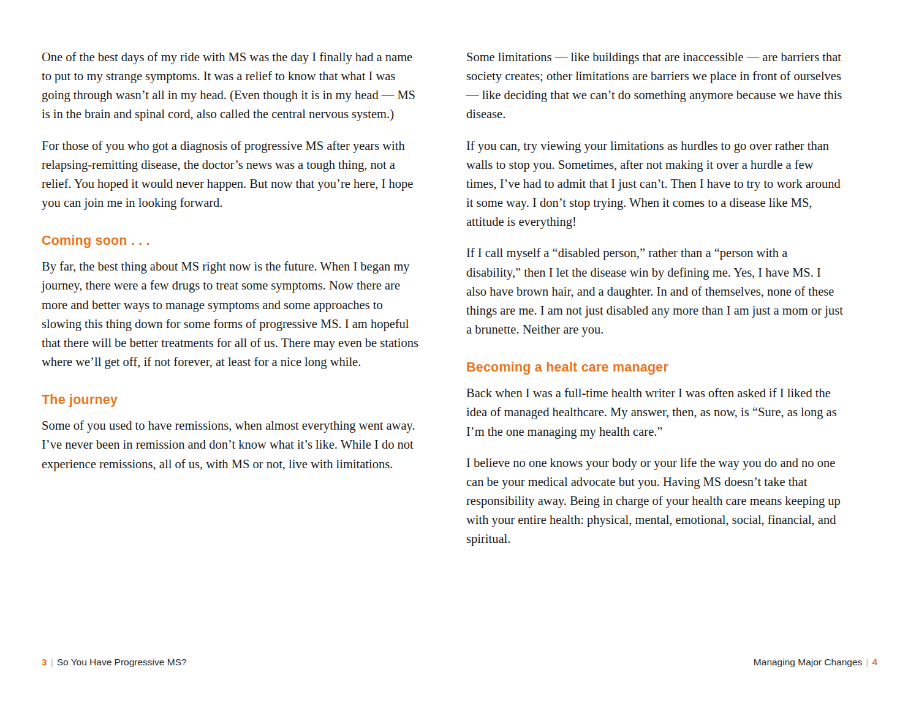One of the best days of my ride with MS was the day I finally had a name to put to my strange symptoms. It was a relief to know that what I was going through wasn’t all in my head. (Even though it is in my head — MS is in the brain and spinal cord, also called the central nervous system.)
For those of you who got a diagnosis of progressive MS after years with relapsing-remitting disease, the doctor’s news was a tough thing, not a relief. You hoped it would never happen. But now that you’re here, I hope you can join me in looking forward.
Coming soon . . .
By far, the best thing about MS right now is the future. When I began my journey, there were a few drugs to treat some symptoms. Now there are more and better ways to manage symptoms and some approaches to slowing this thing down for some forms of progressive MS. I am hopeful that there will be better treatments for all of us. There may even be stations where we’ll get off, if not forever, at least for a nice long while.
The journey
Some of you used to have remissions, when almost everything went away. I’ve never been in remission and don’t know what it’s like. While I do not experience remissions, all of us, with MS or not, live with limitations.
Some limitations — like buildings that are inaccessible — are barriers that society creates; other limitations are barriers we place in front of ourselves — like deciding that we can’t do something anymore because we have this disease.
If you can, try viewing your limitations as hurdles to go over rather than walls to stop you. Sometimes, after not making it over a hurdle a few times, I’ve had to admit that I just can’t. Then I have to try to work around it some way. I don’t stop trying. When it comes to a disease like MS, attitude is everything!
If I call myself a “disabled person,” rather than a “person with a disability,” then I let the disease win by defining me. Yes, I have MS. I also have brown hair, and a daughter. In and of themselves, none of these things are me. I am not just disabled any more than I am just a mom or just a brunette. Neither are you.
Becoming a healt care manager
Back when I was a full-time health writer I was often asked if I liked the idea of managed healthcare. My answer, then, as now, is “Sure, as long as I’m the one managing my health care.”
I believe no one knows your body or your life the way you do and no one can be your medical advocate but you. Having MS doesn’t take that responsibility away. Being in charge of your health care means keeping up with your entire health: physical, mental, emotional, social, financial, and spiritual.
3|So You Have Progressive MS?
Managing Major Changes|4